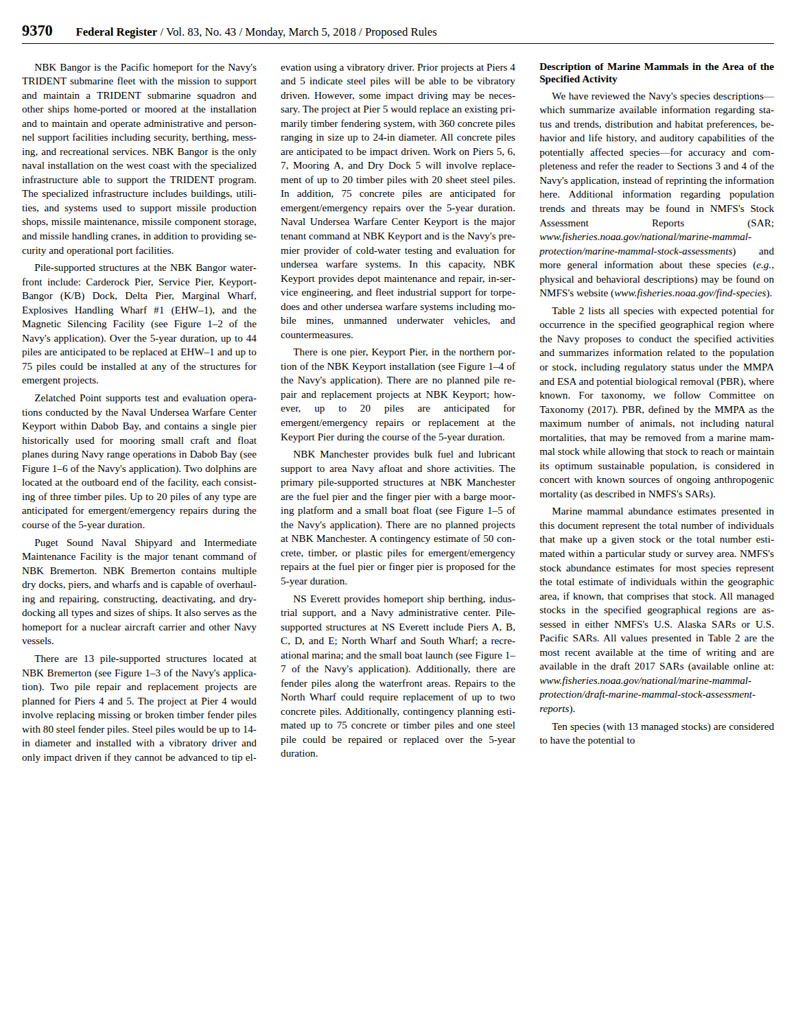9370 Federal Register / Vol. 83, No. 43 / Monday, March 5, 2018 / Proposed Rules
NBK Bangor is the Pacific homeport for the Navy's TRIDENT submarine fleet with the mission to support and maintain a TRIDENT submarine squadron and other ships home-ported or moored at the installation and to maintain and operate administrative and personnel support facilities including security, berthing, messing, and recreational services. NBK Bangor is the only naval installation on the west coast with the specialized infrastructure able to support the TRIDENT program. The specialized infrastructure includes buildings, utilities, and systems used to support missile production shops, missile maintenance, missile component storage, and missile handling cranes, in addition to providing security and operational port facilities.
Pile-supported structures at the NBK Bangor waterfront include: Carderock Pier, Service Pier, Keyport-Bangor (K/B) Dock, Delta Pier, Marginal Wharf, Explosives Handling Wharf #1 (EHW–1), and the Magnetic Silencing Facility (see Figure 1–2 of the Navy's application). Over the 5-year duration, up to 44 piles are anticipated to be replaced at EHW–1 and up to 75 piles could be installed at any of the structures for emergent projects.
Zelatched Point supports test and evaluation operations conducted by the Naval Undersea Warfare Center Keyport within Dabob Bay, and contains a single pier historically used for mooring small craft and float planes during Navy range operations in Dabob Bay (see Figure 1–6 of the Navy's application). Two dolphins are located at the outboard end of the facility, each consisting of three timber piles. Up to 20 piles of any type are anticipated for emergent/emergency repairs during the course of the 5-year duration.
Puget Sound Naval Shipyard and Intermediate Maintenance Facility is the major tenant command of NBK Bremerton. NBK Bremerton contains multiple dry docks, piers, and wharfs and is capable of overhauling and repairing, constructing, deactivating, and dry-docking all types and sizes of ships. It also serves as the homeport for a nuclear aircraft carrier and other Navy vessels.
There are 13 pile-supported structures located at NBK Bremerton (see Figure 1–3 of the Navy's application). Two pile repair and replacement projects are planned for Piers 4 and 5. The project at Pier 4 would involve replacing missing or broken timber fender piles with 80 steel fender piles. Steel piles would be up to 14-in diameter and installed with a vibratory driver and only impact driven if they cannot be advanced to tip elevation using a vibratory driver. Prior projects at Piers 4 and 5 indicate steel piles will be able to be vibratory driven. However, some impact driving may be necessary. The project at Pier 5 would replace an existing primarily timber fendering system, with 360 concrete piles ranging in size up to 24-in diameter. All concrete piles are anticipated to be impact driven. Work on Piers 5, 6, 7, Mooring A, and Dry Dock 5 will involve replacement of up to 20 timber piles with 20 sheet steel piles. In addition, 75 concrete piles are anticipated for emergent/emergency repairs over the 5-year duration. Naval Undersea Warfare Center Keyport is the major tenant command at NBK Keyport and is the Navy's premier provider of cold-water testing and evaluation for undersea warfare systems. In this capacity, NBK Keyport provides depot maintenance and repair, in-service engineering, and fleet industrial support for torpedoes and other undersea warfare systems including mobile mines, unmanned underwater vehicles, and countermeasures.
There is one pier, Keyport Pier, in the northern portion of the NBK Keyport installation (see Figure 1–4 of the Navy's application). There are no planned pile repair and replacement projects at NBK Keyport; however, up to 20 piles are anticipated for emergent/emergency repairs or replacement at the Keyport Pier during the course of the 5-year duration.
NBK Manchester provides bulk fuel and lubricant support to area Navy afloat and shore activities. The primary pile-supported structures at NBK Manchester are the fuel pier and the finger pier with a barge mooring platform and a small boat float (see Figure 1–5 of the Navy's application). There are no planned projects at NBK Manchester. A contingency estimate of 50 concrete, timber, or plastic piles for emergent/emergency repairs at the fuel pier or finger pier is proposed for the 5-year duration.
NS Everett provides homeport ship berthing, industrial support, and a Navy administrative center. Pile-supported structures at NS Everett include Piers A, B, C, D, and E; North Wharf and South Wharf; a recreational marina; and the small boat launch (see Figure 1–7 of the Navy's application). Additionally, there are fender piles along the waterfront areas. Repairs to the North Wharf could require replacement of up to two concrete piles. Additionally, contingency planning estimated up to 75 concrete or timber piles and one steel pile could be repaired or replaced over the 5-year duration.
Description of Marine Mammals in the Area of the Specified Activity
We have reviewed the Navy's species descriptions—which summarize available information regarding status and trends, distribution and habitat preferences, behavior and life history, and auditory capabilities of the potentially affected species—for accuracy and completeness and refer the reader to Sections 3 and 4 of the Navy's application, instead of reprinting the information here. Additional information regarding population trends and threats may be found in NMFS's Stock Assessment Reports (SAR; www.fisheries.noaa.gov/national/marine-mammal-protection/marine-mammal-stock-assessments) and more general information about these species (e.g., physical and behavioral descriptions) may be found on NMFS's website (www.fisheries.noaa.gov/find-species).
Table 2 lists all species with expected potential for occurrence in the specified geographical region where the Navy proposes to conduct the specified activities and summarizes information related to the population or stock, including regulatory status under the MMPA and ESA and potential biological removal (PBR), where known. For taxonomy, we follow Committee on Taxonomy (2017). PBR, defined by the MMPA as the maximum number of animals, not including natural mortalities, that may be removed from a marine mammal stock while allowing that stock to reach or maintain its optimum sustainable population, is considered in concert with known sources of ongoing anthropogenic mortality (as described in NMFS's SARs).
Marine mammal abundance estimates presented in this document represent the total number of individuals that make up a given stock or the total number estimated within a particular study or survey area. NMFS's stock abundance estimates for most species represent the total estimate of individuals within the geographic area, if known, that comprises that stock. All managed stocks in the specified geographical regions are assessed in either NMFS's U.S. Alaska SARs or U.S. Pacific SARs. All values presented in Table 2 are the most recent available at the time of writing and are available in the draft 2017 SARs (available online at: www.fisheries.noaa.gov/national/marine-mammal-protection/draft-marine-mammal-stock-assessment-reports).
Ten species (with 13 managed stocks) are considered to have the potential to